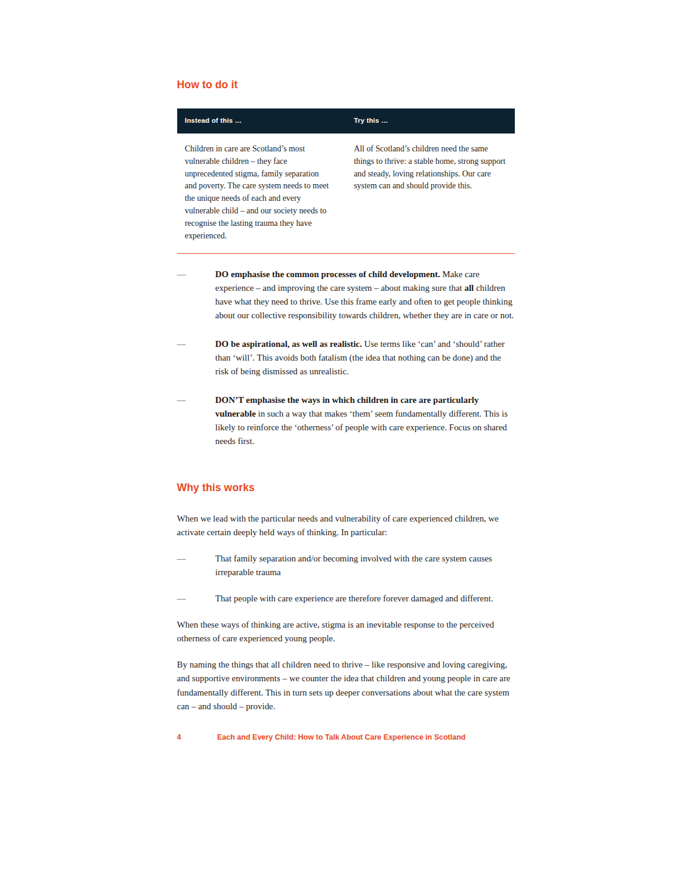How to do it
| Instead of this … | Try this … |
| --- | --- |
| Children in care are Scotland’s most vulnerable children – they face unprecedented stigma, family separation and poverty. The care system needs to meet the unique needs of each and every vulnerable child – and our society needs to recognise the lasting trauma they have experienced. | All of Scotland’s children need the same things to thrive: a stable home, strong support and steady, loving relationships. Our care system can and should provide this. |
DO emphasise the common processes of child development. Make care experience – and improving the care system – about making sure that all children have what they need to thrive. Use this frame early and often to get people thinking about our collective responsibility towards children, whether they are in care or not.
DO be aspirational, as well as realistic. Use terms like ‘can’ and ‘should’ rather than ‘will’. This avoids both fatalism (the idea that nothing can be done) and the risk of being dismissed as unrealistic.
DON’T emphasise the ways in which children in care are particularly vulnerable in such a way that makes ‘them’ seem fundamentally different. This is likely to reinforce the ‘otherness’ of people with care experience. Focus on shared needs first.
Why this works
When we lead with the particular needs and vulnerability of care experienced children, we activate certain deeply held ways of thinking. In particular:
That family separation and/or becoming involved with the care system causes irreparable trauma
That people with care experience are therefore forever damaged and different.
When these ways of thinking are active, stigma is an inevitable response to the perceived otherness of care experienced young people.
By naming the things that all children need to thrive – like responsive and loving caregiving, and supportive environments – we counter the idea that children and young people in care are fundamentally different. This in turn sets up deeper conversations about what the care system can – and should – provide.
4 Each and Every Child: How to Talk About Care Experience in Scotland